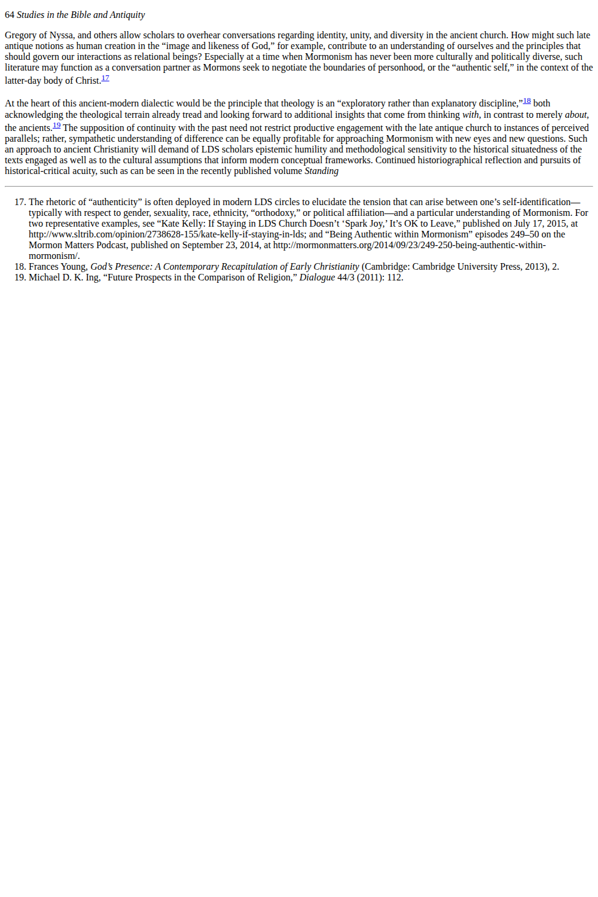64 Studies in the Bible and Antiquity
Gregory of Nyssa, and others allow scholars to overhear conversations regarding identity, unity, and diversity in the ancient church. How might such late antique notions as human creation in the “image and likeness of God,” for example, contribute to an understanding of ourselves and the principles that should govern our interactions as relational beings? Especially at a time when Mormonism has never been more culturally and politically diverse, such literature may function as a conversation partner as Mormons seek to negotiate the boundaries of personhood, or the “authentic self,” in the context of the latter-day body of Christ.17
At the heart of this ancient-modern dialectic would be the principle that theology is an “exploratory rather than explanatory discipline,”18 both acknowledging the theological terrain already tread and looking forward to additional insights that come from thinking with, in contrast to merely about, the ancients.19 The supposition of continuity with the past need not restrict productive engagement with the late antique church to instances of perceived parallels; rather, sympathetic understanding of difference can be equally profitable for approaching Mormonism with new eyes and new questions. Such an approach to ancient Christianity will demand of LDS scholars epistemic humility and methodological sensitivity to the historical situatedness of the texts engaged as well as to the cultural assumptions that inform modern conceptual frameworks. Continued historiographical reflection and pursuits of historical-critical acuity, such as can be seen in the recently published volume Standing
The rhetoric of “authenticity” is often deployed in modern LDS circles to elucidate the tension that can arise between one’s self-identification—typically with respect to gender, sexuality, race, ethnicity, “orthodoxy,” or political affiliation—and a particular understanding of Mormonism. For two representative examples, see “Kate Kelly: If Staying in LDS Church Doesn’t ‘Spark Joy,’ It’s OK to Leave,” published on July 17, 2015, at http://www.sltrib.com/opinion/2738628-155/kate-kelly-if-staying-in-lds; and “Being Authentic within Mormonism” episodes 249–50 on the Mormon Matters Podcast, published on September 23, 2014, at http://mormonmatters.org/2014/09/23/249-250-being-authentic-within-mormonism/.
Frances Young, God’s Presence: A Contemporary Recapitulation of Early Christianity (Cambridge: Cambridge University Press, 2013), 2.
Michael D. K. Ing, “Future Prospects in the Comparison of Religion,” Dialogue 44/3 (2011): 112.